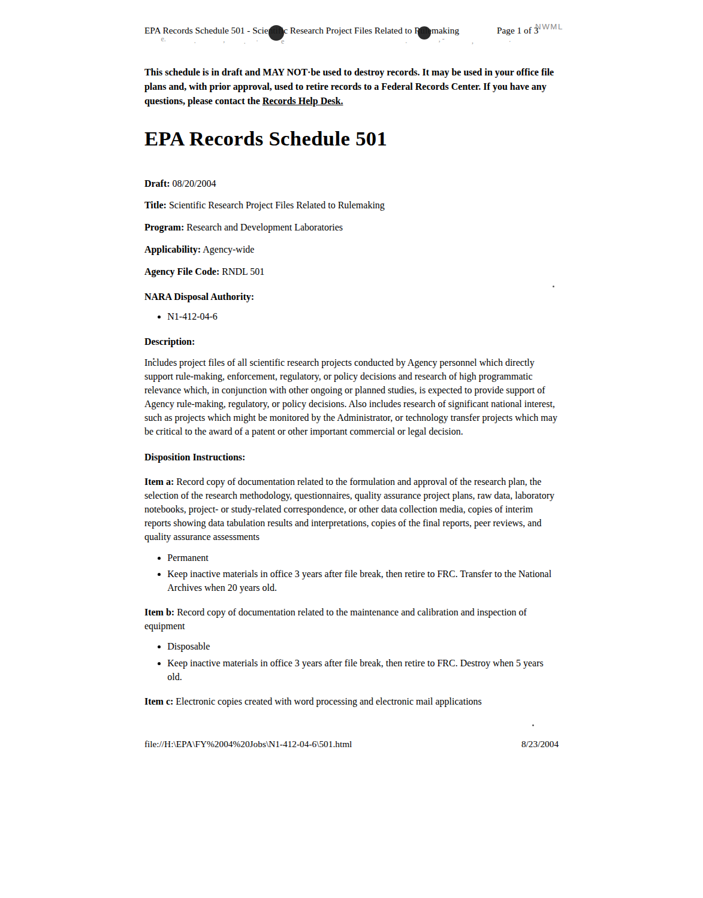NWML
EPA Records Schedule 501 - Scientific Research Project Files Related to Rulemaking Page 1 of 3
e. . , . . e . , - , .
This schedule is in draft and MAY NOT·be used to destroy records. It may be used in your office file plans and, with prior approval, used to retire records to a Federal Records Center. If you have any questions, please contact the Records Help Desk.
EPA Records Schedule 501
Draft: 08/20/2004
Title: Scientific Research Project Files Related to Rulemaking
Program: Research and Development Laboratories
Applicability: Agency-wide
Agency File Code: RNDL 501
NARA Disposal Authority:
N1-412-04-6
Description:
Includes project files of all scientific research projects conducted by Agency personnel which directly support rule-making, enforcement, regulatory, or policy decisions and research of high programmatic relevance which, in conjunction with other ongoing or planned studies, is expected to provide support of Agency rule-making, regulatory, or policy decisions. Also includes research of significant national interest, such as projects which might be monitored by the Administrator, or technology transfer projects which may be critical to the award of a patent or other important commercial or legal decision.
Disposition Instructions:
Item a: Record copy of documentation related to the formulation and approval of the research plan, the selection of the research methodology, questionnaires, quality assurance project plans, raw data, laboratory notebooks, project- or study-related correspondence, or other data collection media, copies of interim reports showing data tabulation results and interpretations, copies of the final reports, peer reviews, and quality assurance assessments
Permanent
Keep inactive materials in office 3 years after file break, then retire to FRC. Transfer to the National Archives when 20 years old.
Item b: Record copy of documentation related to the maintenance and calibration and inspection of equipment
Disposable
Keep inactive materials in office 3 years after file break, then retire to FRC. Destroy when 5 years old.
Item c: Electronic copies created with word processing and electronic mail applications
file://H:\EPA\FY%2004%20Jobs\N1-412-04-6\501.html 8/23/2004